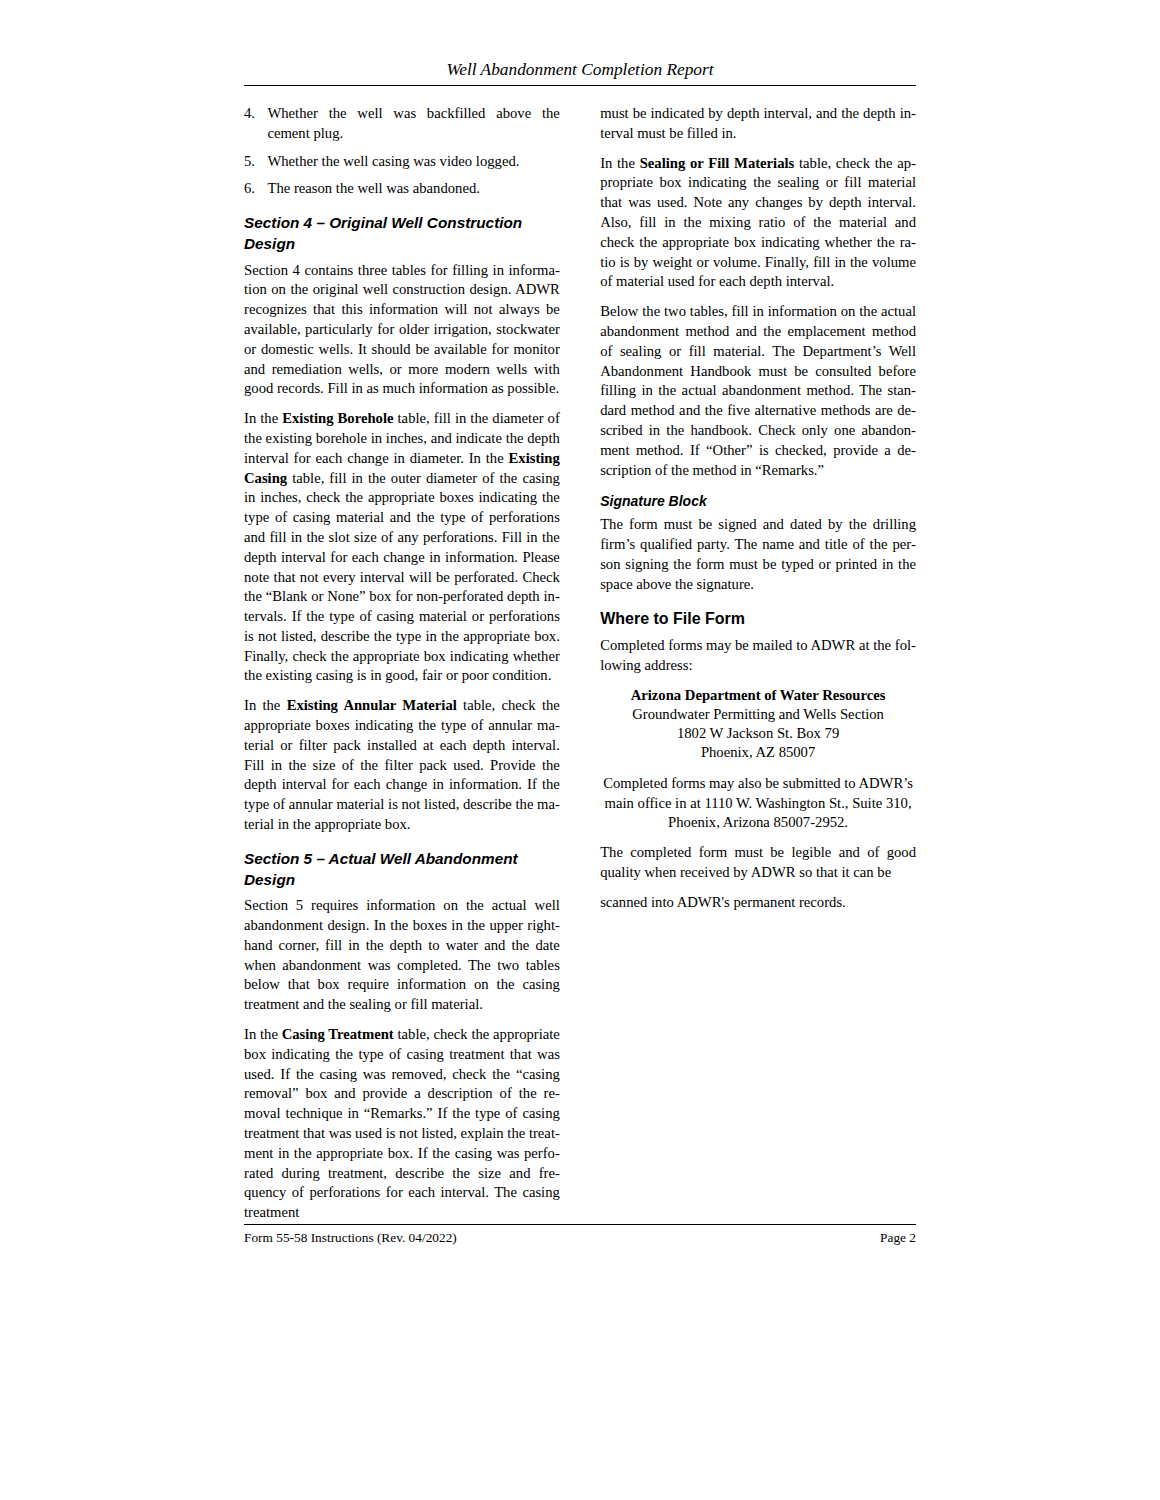Well Abandonment Completion Report
4. Whether the well was backfilled above the cement plug.
5. Whether the well casing was video logged.
6. The reason the well was abandoned.
Section 4 – Original Well Construction Design
Section 4 contains three tables for filling in information on the original well construction design. ADWR recognizes that this information will not always be available, particularly for older irrigation, stockwater or domestic wells. It should be available for monitor and remediation wells, or more modern wells with good records. Fill in as much information as possible.
In the Existing Borehole table, fill in the diameter of the existing borehole in inches, and indicate the depth interval for each change in diameter. In the Existing Casing table, fill in the outer diameter of the casing in inches, check the appropriate boxes indicating the type of casing material and the type of perforations and fill in the slot size of any perforations. Fill in the depth interval for each change in information. Please note that not every interval will be perforated. Check the “Blank or None” box for non-perforated depth intervals. If the type of casing material or perforations is not listed, describe the type in the appropriate box. Finally, check the appropriate box indicating whether the existing casing is in good, fair or poor condition.
In the Existing Annular Material table, check the appropriate boxes indicating the type of annular material or filter pack installed at each depth interval. Fill in the size of the filter pack used. Provide the depth interval for each change in information. If the type of annular material is not listed, describe the material in the appropriate box.
Section 5 – Actual Well Abandonment Design
Section 5 requires information on the actual well abandonment design. In the boxes in the upper right-hand corner, fill in the depth to water and the date when abandonment was completed. The two tables below that box require information on the casing treatment and the sealing or fill material.
In the Casing Treatment table, check the appropriate box indicating the type of casing treatment that was used. If the casing was removed, check the “casing removal” box and provide a description of the removal technique in “Remarks.” If the type of casing treatment that was used is not listed, explain the treatment in the appropriate box. If the casing was perforated during treatment, describe the size and frequency of perforations for each interval. The casing treatment
must be indicated by depth interval, and the depth interval must be filled in.
In the Sealing or Fill Materials table, check the appropriate box indicating the sealing or fill material that was used. Note any changes by depth interval. Also, fill in the mixing ratio of the material and check the appropriate box indicating whether the ratio is by weight or volume. Finally, fill in the volume of material used for each depth interval.
Below the two tables, fill in information on the actual abandonment method and the emplacement method of sealing or fill material. The Department’s Well Abandonment Handbook must be consulted before filling in the actual abandonment method. The standard method and the five alternative methods are described in the handbook. Check only one abandonment method. If “Other” is checked, provide a description of the method in “Remarks.”
Signature Block
The form must be signed and dated by the drilling firm’s qualified party. The name and title of the person signing the form must be typed or printed in the space above the signature.
Where to File Form
Completed forms may be mailed to ADWR at the following address:
Arizona Department of Water Resources
Groundwater Permitting and Wells Section
1802 W Jackson St. Box 79
Phoenix, AZ 85007
Completed forms may also be submitted to ADWR’s main office in at 1110 W. Washington St., Suite 310, Phoenix, Arizona 85007-2952.
The completed form must be legible and of good quality when received by ADWR so that it can be
scanned into ADWR's permanent records.
Form 55-58 Instructions (Rev. 04/2022) Page 2